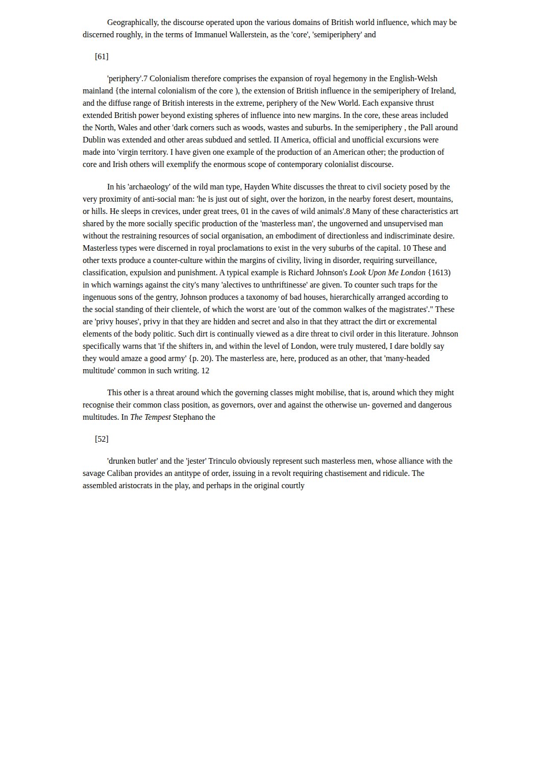Geographically, the discourse operated upon the various domains of British world influence, which may be discerned roughly, in the terms of Immanuel Wallerstein, as the 'core', 'semiperiphery' and
[61]
'periphery'.7 Colonialism therefore comprises the expansion of royal hegemony in the English-Welsh mainland {the internal colonialism of the core ), the extension of British influence in the semiperiphery of Ireland, and the diffuse range of British interests in the extreme, periphery of the New World. Each expansive thrust extended British power beyond existing spheres of influence into new margins. In the core, these areas included the North, Wales and other 'dark corners such as woods, wastes and suburbs. In the semiperiphery , the Pall around Dublin was extended and other areas subdued and settled. II America, official and unofficial excursions were made into 'virgin territory. I have given one example of the production of an American other; the production of core and Irish others will exemplify the enormous scope of contemporary colonialist discourse.
In his 'archaeology' of the wild man type, Hayden White discusses the threat to civil society posed by the very proximity of anti-social man: 'he is just out of sight, over the horizon, in the nearby forest desert, mountains, or hills. He sleeps in crevices, under great trees, 01 in the caves of wild animals'.8 Many of these characteristics art shared by the more socially specific production of the 'masterless man', the ungoverned and unsupervised man without the restraining resources of social organisation, an embodiment of directionless and indiscriminate desire. Masterless types were discerned in royal proclamations to exist in the very suburbs of the capital. 10 These and other texts produce a counter-culture within the margins of civility, living in disorder, requiring surveillance, classification, expulsion and punishment. A typical example is Richard Johnson's Look Upon Me London {1613) in which warnings against the city's many 'alectives to unthriftinesse' are given. To counter such traps for the ingenuous sons of the gentry, Johnson produces a taxonomy of bad houses, hierarchically arranged according to the social standing of their clientele, of which the worst are 'out of the common walkes of the magistrates'." These are 'privy houses', privy in that they are hidden and secret and also in that they attract the dirt or excremental elements of the body politic. Such dirt is continually viewed as a dire threat to civil order in this literature. Johnson specifically warns that 'if the shifters in, and within the level of London, were truly mustered, I dare boldly say they would amaze a good army' {p. 20). The masterless are, here, produced as an other, that 'many-headed multitude' common in such writing. 12
This other is a threat around which the governing classes might mobilise, that is, around which they might recognise their common class position, as governors, over and against the otherwise un- governed and dangerous multitudes. In The Tempest Stephano the
[52]
'drunken butler' and the 'jester' Trinculo obviously represent such masterless men, whose alliance with the savage Caliban provides an antitype of order, issuing in a revolt requiring chastisement and ridicule. The assembled aristocrats in the play, and perhaps in the original courtly